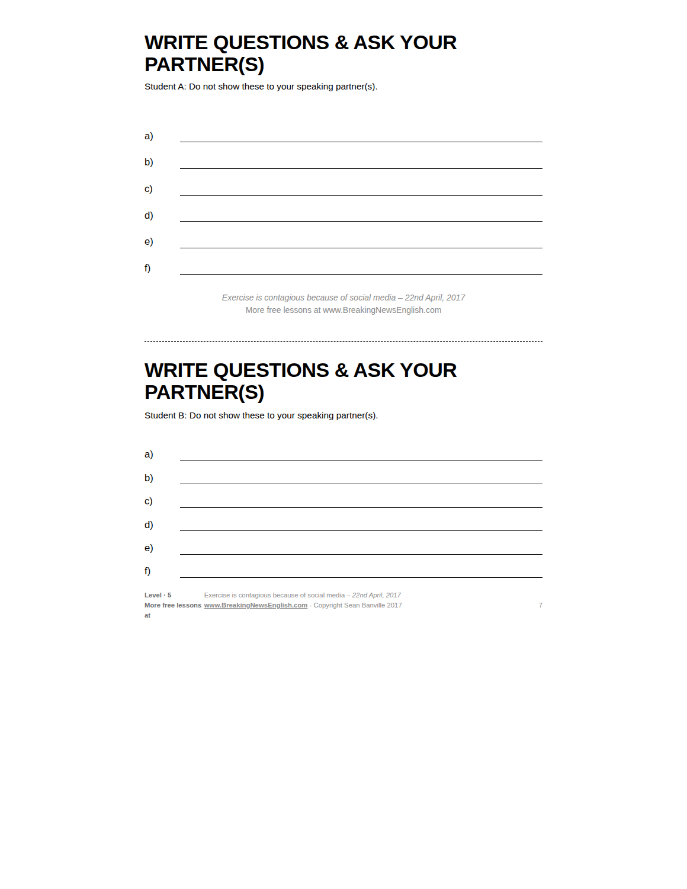WRITE QUESTIONS & ASK YOUR PARTNER(S)
Student A: Do not show these to your speaking partner(s).
| a) | |
| b) | |
| c) | |
| d) | |
| e) | |
| f) | |
Exercise is contagious because of social media – 22nd April, 2017
More free lessons at www.BreakingNewsEnglish.com
WRITE QUESTIONS & ASK YOUR PARTNER(S)
Student B: Do not show these to your speaking partner(s).
| a) | |
| b) | |
| c) | |
| d) | |
| e) | |
| f) | |
Level · 5
Exercise is contagious because of social media – 22nd April, 2017
More free lessons at
www.BreakingNewsEnglish.com - Copyright Sean Banville 2017
7